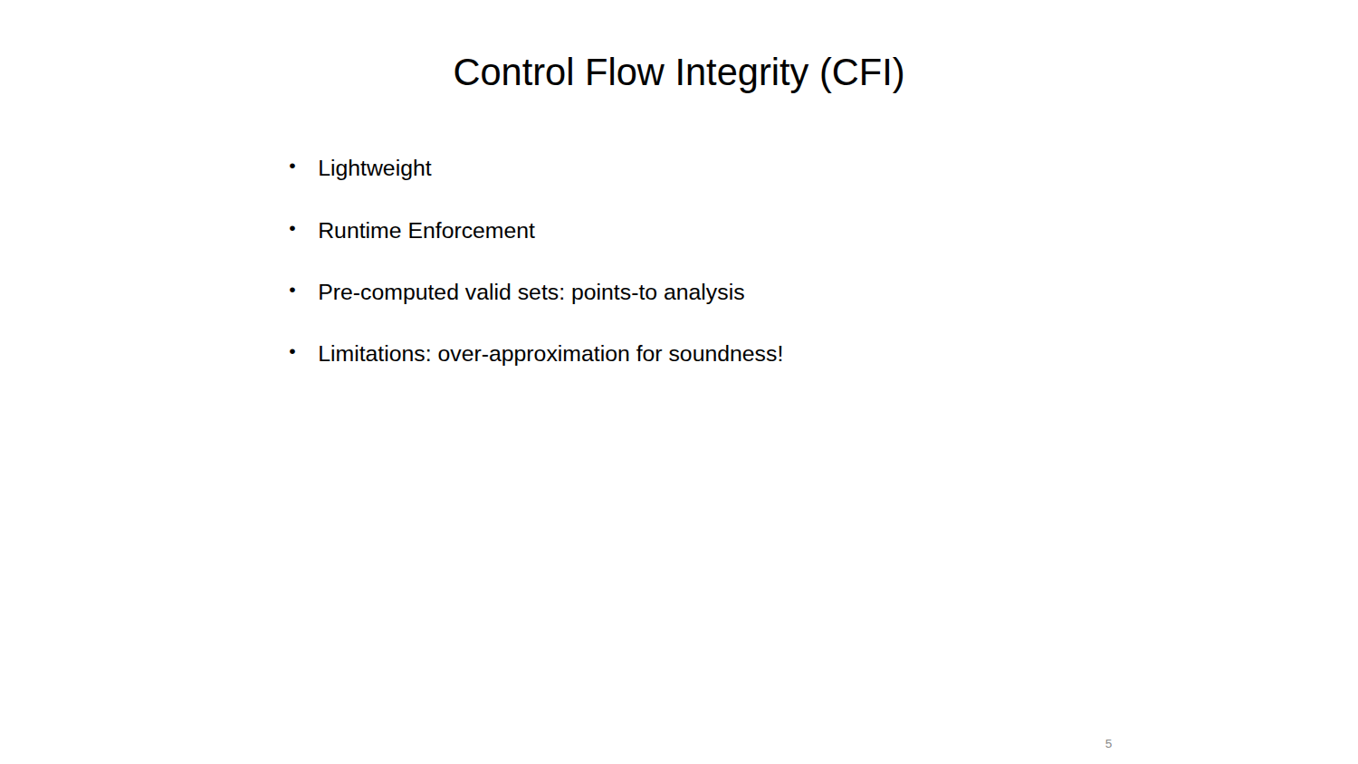Control Flow Integrity (CFI)
Lightweight
Runtime Enforcement
Pre-computed valid sets: points-to analysis
Limitations: over-approximation for soundness!
5